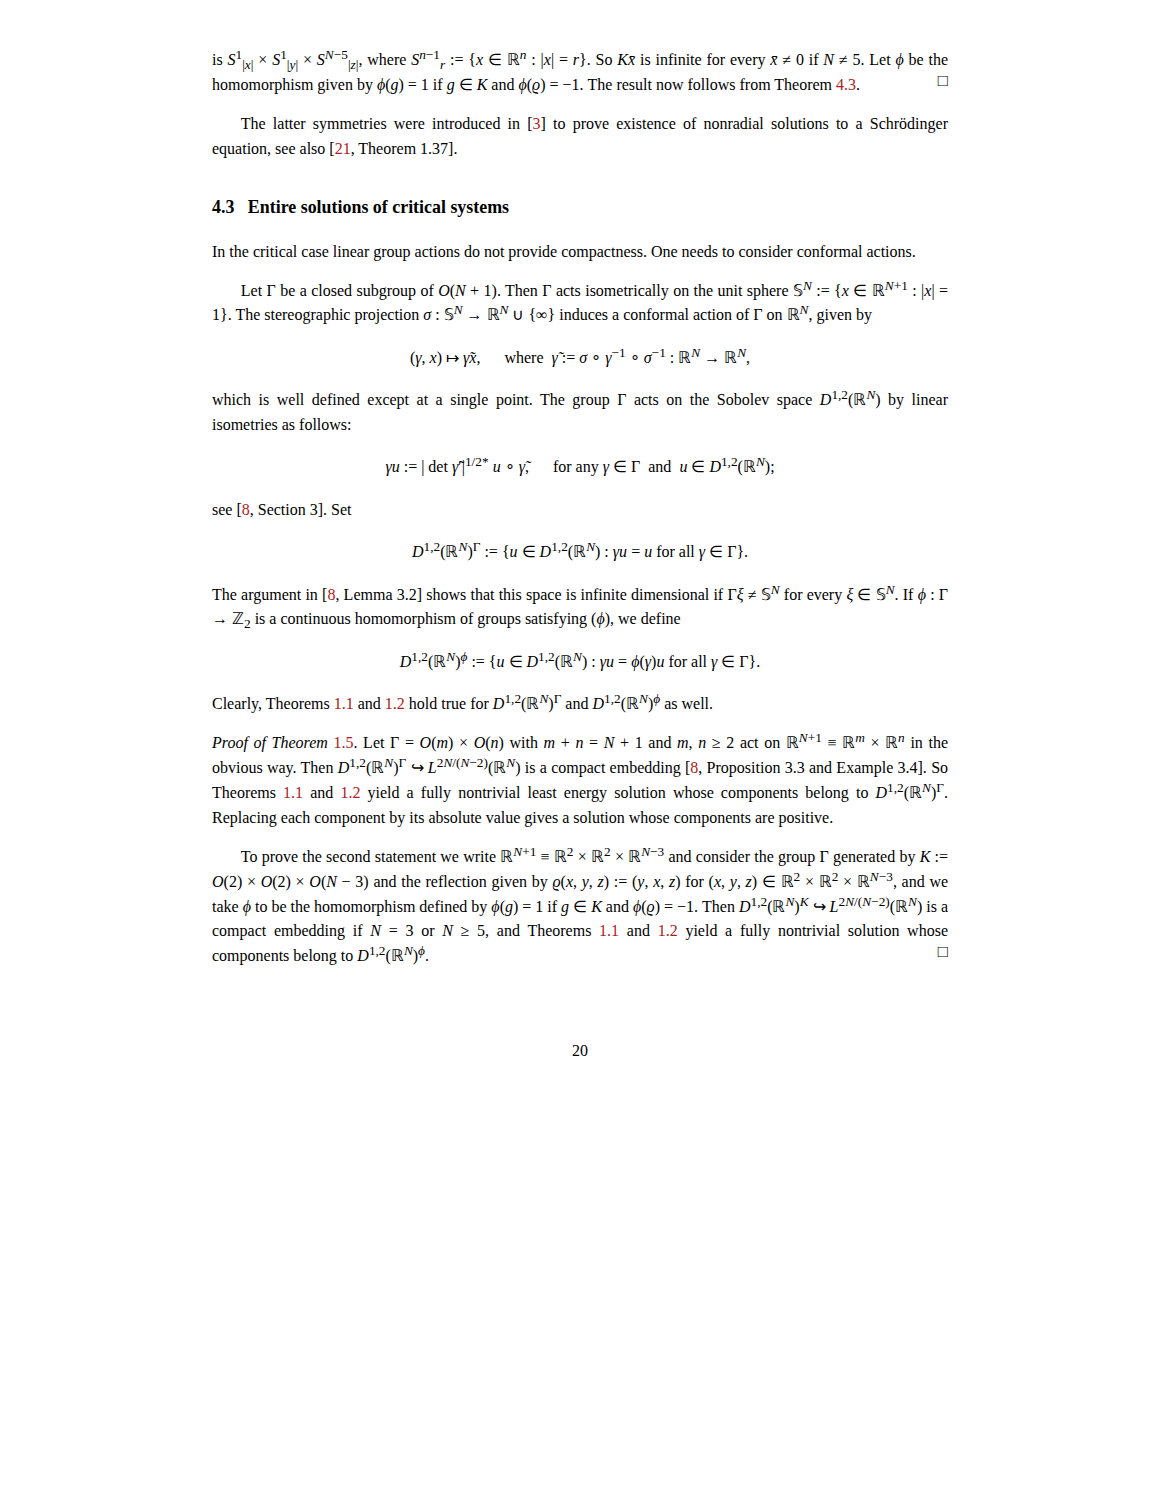is S1|x| × S1|y| × SN−5|z|, where Sn−1r := {x ∈ ℝn : |x| = r}. So Kx̄ is infinite for every x̄ ≠ 0 if N ≠ 5. Let ϕ be the homomorphism given by ϕ(g) = 1 if g ∈ K and ϕ(ϱ) = −1. The result now follows from Theorem 4.3.□
The latter symmetries were introduced in [3] to prove existence of nonradial solutions to a Schrödinger equation, see also [21, Theorem 1.37].
4.3 Entire solutions of critical systems
In the critical case linear group actions do not provide compactness. One needs to consider conformal actions.
Let Γ be a closed subgroup of O(N + 1). Then Γ acts isometrically on the unit sphere 𝕊N := {x ∈ ℝN+1 : |x| = 1}. The stereographic projection σ : 𝕊N → ℝN ∪ {∞} induces a conformal action of Γ on ℝN, given by
(γ, x) ↦ γ̃x, where γ̃ := σ ∘ γ−1 ∘ σ−1 : ℝN → ℝN,
which is well defined except at a single point. The group Γ acts on the Sobolev space D1,2(ℝN) by linear isometries as follows:
γu := | det γ̃′|1/2* u ∘ γ̃, for any γ ∈ Γ and u ∈ D1,2(ℝN);
see [8, Section 3]. Set
D1,2(ℝN)Γ := {u ∈ D1,2(ℝN) : γu = u for all γ ∈ Γ}.
The argument in [8, Lemma 3.2] shows that this space is infinite dimensional if Γξ ≠ 𝕊N for every ξ ∈ 𝕊N. If ϕ : Γ → ℤ2 is a continuous homomorphism of groups satisfying (ϕ), we define
D1,2(ℝN)ϕ := {u ∈ D1,2(ℝN) : γu = ϕ(γ)u for all γ ∈ Γ}.
Clearly, Theorems 1.1 and 1.2 hold true for D1,2(ℝN)Γ and D1,2(ℝN)ϕ as well.
Proof of Theorem 1.5. Let Γ = O(m) × O(n) with m + n = N + 1 and m, n ≥ 2 act on ℝN+1 ≡ ℝm × ℝn in the obvious way. Then D1,2(ℝN)Γ ↪ L2N/(N−2)(ℝN) is a compact embedding [8, Proposition 3.3 and Example 3.4]. So Theorems 1.1 and 1.2 yield a fully nontrivial least energy solution whose components belong to D1,2(ℝN)Γ. Replacing each component by its absolute value gives a solution whose components are positive.
To prove the second statement we write ℝN+1 ≡ ℝ2 × ℝ2 × ℝN−3 and consider the group Γ generated by K := O(2) × O(2) × O(N − 3) and the reflection given by ϱ(x, y, z) := (y, x, z) for (x, y, z) ∈ ℝ2 × ℝ2 × ℝN−3, and we take ϕ to be the homomorphism defined by ϕ(g) = 1 if g ∈ K and ϕ(ϱ) = −1. Then D1,2(ℝN)K ↪ L2N/(N−2)(ℝN) is a compact embedding if N = 3 or N ≥ 5, and Theorems 1.1 and 1.2 yield a fully nontrivial solution whose components belong to D1,2(ℝN)ϕ.□
20